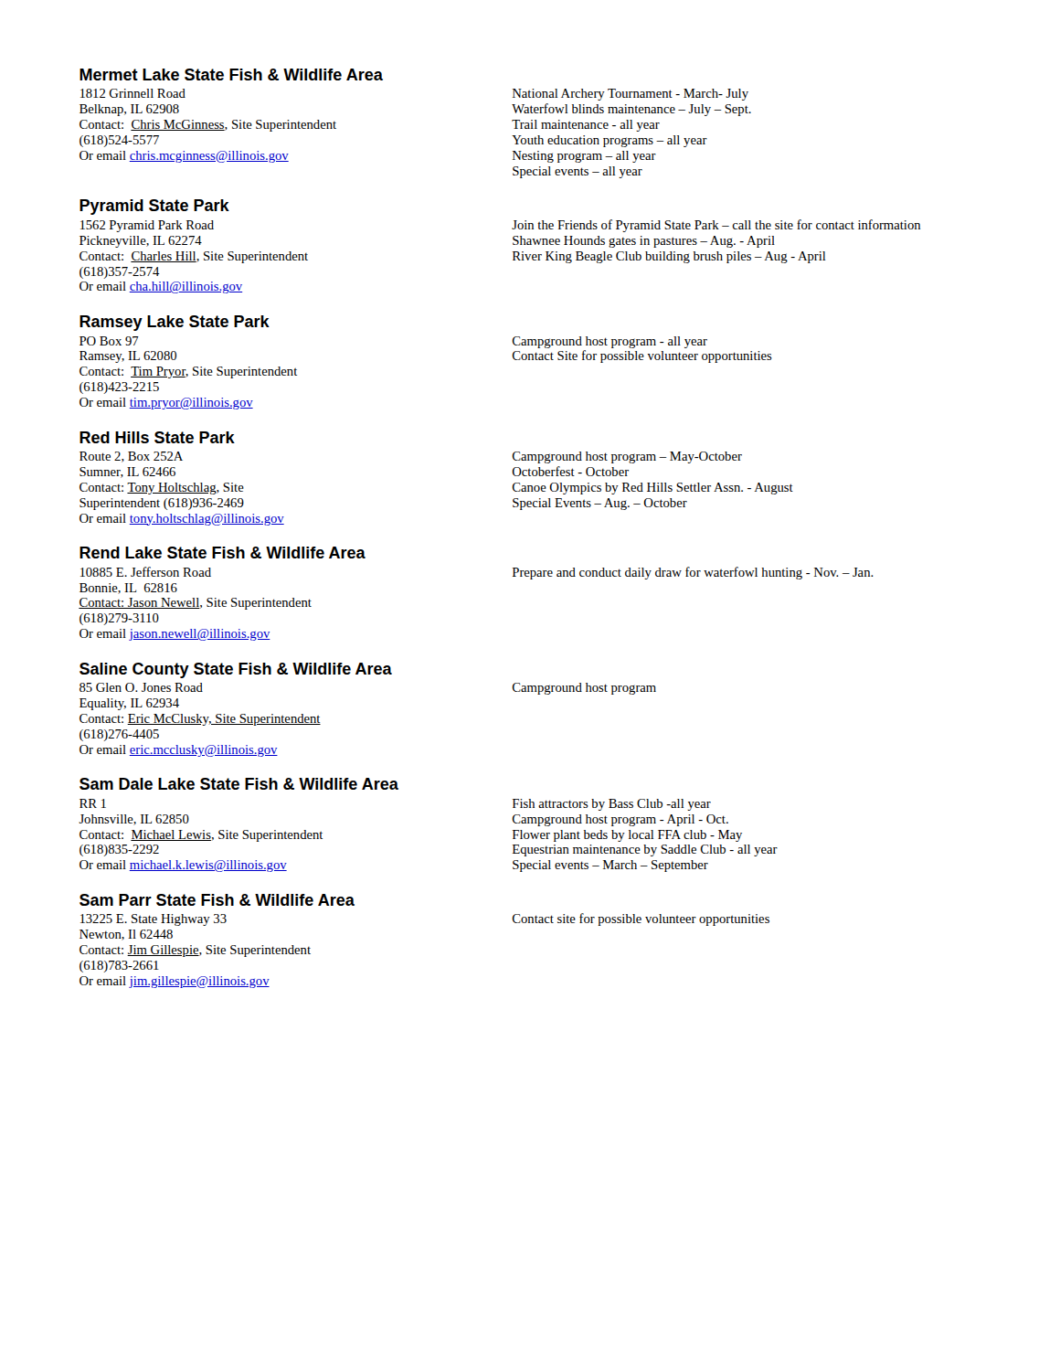Mermet Lake State Fish & Wildlife Area
1812 Grinnell Road
Belknap, IL 62908
Contact: Chris McGinness, Site Superintendent
(618)524-5577
Or email chris.mcginness@illinois.gov
National Archery Tournament - March- July
Waterfowl blinds maintenance – July – Sept.
Trail maintenance - all year
Youth education programs – all year
Nesting program – all year
Special events – all year
Pyramid State Park
1562 Pyramid Park Road
Pickneyville, IL 62274
Contact: Charles Hill, Site Superintendent
(618)357-2574
Or email cha.hill@illinois.gov
Join the Friends of Pyramid State Park – call the site for contact information
Shawnee Hounds gates in pastures – Aug. - April
River King Beagle Club building brush piles – Aug - April
Ramsey Lake State Park
PO Box 97
Ramsey, IL 62080
Contact: Tim Pryor, Site Superintendent
(618)423-2215
Or email tim.pryor@illinois.gov
Campground host program - all year
Contact Site for possible volunteer opportunities
Red Hills State Park
Route 2, Box 252A
Sumner, IL 62466
Contact: Tony Holtschlag, Site
Superintendent (618)936-2469
Or email tony.holtschlag@illinois.gov
Campground host program – May-October
Octoberfest - October
Canoe Olympics by Red Hills Settler Assn. - August
Special Events – Aug. – October
Rend Lake State Fish & Wildlife Area
10885 E. Jefferson Road
Bonnie, IL 62816
Contact: Jason Newell, Site Superintendent
(618)279-3110
Or email jason.newell@illinois.gov
Prepare and conduct daily draw for waterfowl hunting - Nov. – Jan.
Saline County State Fish & Wildlife Area
85 Glen O. Jones Road
Equality, IL 62934
Contact: Eric McClusky, Site Superintendent
(618)276-4405
Or email eric.mcclusky@illinois.gov
Campground host program
Sam Dale Lake State Fish & Wildlife Area
RR 1
Johnsville, IL 62850
Contact: Michael Lewis, Site Superintendent
(618)835-2292
Or email michael.k.lewis@illinois.gov
Fish attractors by Bass Club -all year
Campground host program - April - Oct.
Flower plant beds by local FFA club - May
Equestrian maintenance by Saddle Club - all year
Special events – March – September
Sam Parr State Fish & Wildlife Area
13225 E. State Highway 33
Newton, Il 62448
Contact: Jim Gillespie, Site Superintendent
(618)783-2661
Or email jim.gillespie@illinois.gov
Contact site for possible volunteer opportunities